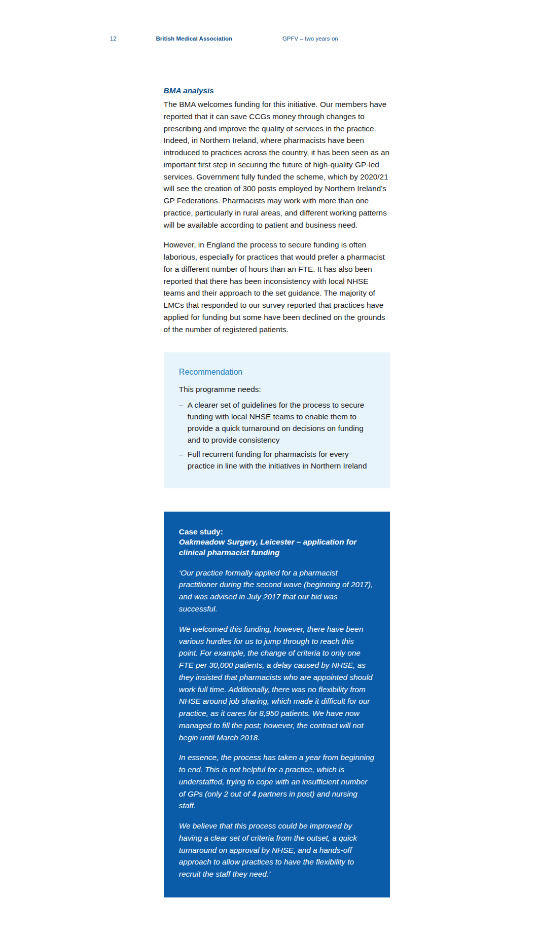12 British Medical Association GPFV – two years on
BMA analysis
The BMA welcomes funding for this initiative. Our members have reported that it can save CCGs money through changes to prescribing and improve the quality of services in the practice. Indeed, in Northern Ireland, where pharmacists have been introduced to practices across the country, it has been seen as an important first step in securing the future of high-quality GP-led services. Government fully funded the scheme, which by 2020/21 will see the creation of 300 posts employed by Northern Ireland’s GP Federations. Pharmacists may work with more than one practice, particularly in rural areas, and different working patterns will be available according to patient and business need.
However, in England the process to secure funding is often laborious, especially for practices that would prefer a pharmacist for a different number of hours than an FTE. It has also been reported that there has been inconsistency with local NHSE teams and their approach to the set guidance. The majority of LMCs that responded to our survey reported that practices have applied for funding but some have been declined on the grounds of the number of registered patients.
Recommendation
This programme needs:
A clearer set of guidelines for the process to secure funding with local NHSE teams to enable them to provide a quick turnaround on decisions on funding and to provide consistency
Full recurrent funding for pharmacists for every practice in line with the initiatives in Northern Ireland
Case study:
Oakmeadow Surgery, Leicester – application for clinical pharmacist funding
‘Our practice formally applied for a pharmacist practitioner during the second wave (beginning of 2017), and was advised in July 2017 that our bid was successful.
We welcomed this funding, however, there have been various hurdles for us to jump through to reach this point. For example, the change of criteria to only one FTE per 30,000 patients, a delay caused by NHSE, as they insisted that pharmacists who are appointed should work full time. Additionally, there was no flexibility from NHSE around job sharing, which made it difficult for our practice, as it cares for 8,950 patients. We have now managed to fill the post; however, the contract will not begin until March 2018.
In essence, the process has taken a year from beginning to end. This is not helpful for a practice, which is understaffed, trying to cope with an insufficient number of GPs (only 2 out of 4 partners in post) and nursing staff.
We believe that this process could be improved by having a clear set of criteria from the outset, a quick turnaround on approval by NHSE, and a hands-off approach to allow practices to have the flexibility to recruit the staff they need.’